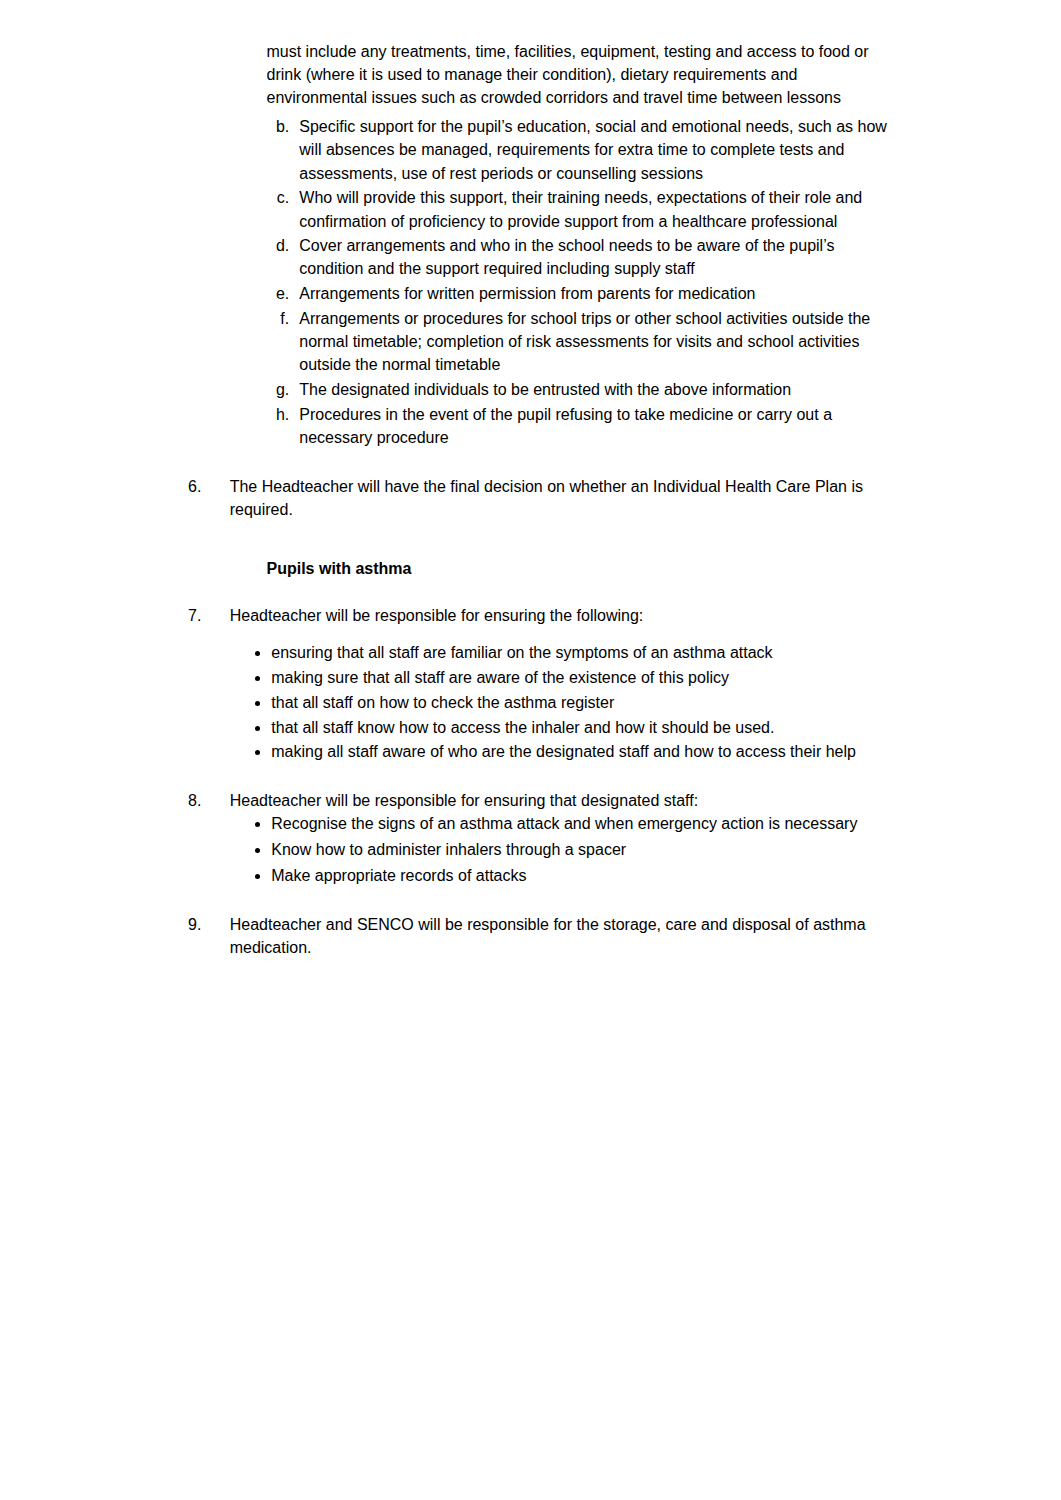must include any treatments, time, facilities, equipment, testing and access to food or drink (where it is used to manage their condition), dietary requirements and environmental issues such as crowded corridors and travel time between lessons
Specific support for the pupil’s education, social and emotional needs, such as how will absences be managed, requirements for extra time to complete tests and assessments, use of rest periods or counselling sessions
Who will provide this support, their training needs, expectations of their role and confirmation of proficiency to provide support from a healthcare professional
Cover arrangements and who in the school needs to be aware of the pupil’s condition and the support required including supply staff
Arrangements for written permission from parents for medication
Arrangements or procedures for school trips or other school activities outside the normal timetable; completion of risk assessments for visits and school activities outside the normal timetable
The designated individuals to be entrusted with the above information
Procedures in the event of the pupil refusing to take medicine or carry out a necessary procedure
6.
The Headteacher will have the final decision on whether an Individual Health Care Plan is required.
Pupils with asthma
7.
Headteacher will be responsible for ensuring the following:
ensuring that all staff are familiar on the symptoms of an asthma attack
making sure that all staff are aware of the existence of this policy
that all staff on how to check the asthma register
that all staff know how to access the inhaler and how it should be used.
making all staff aware of who are the designated staff and how to access their help
8.
Headteacher will be responsible for ensuring that designated staff:
Recognise the signs of an asthma attack and when emergency action is necessary
Know how to administer inhalers through a spacer
Make appropriate records of attacks
9.
Headteacher and SENCO will be responsible for the storage, care and disposal of asthma medication.